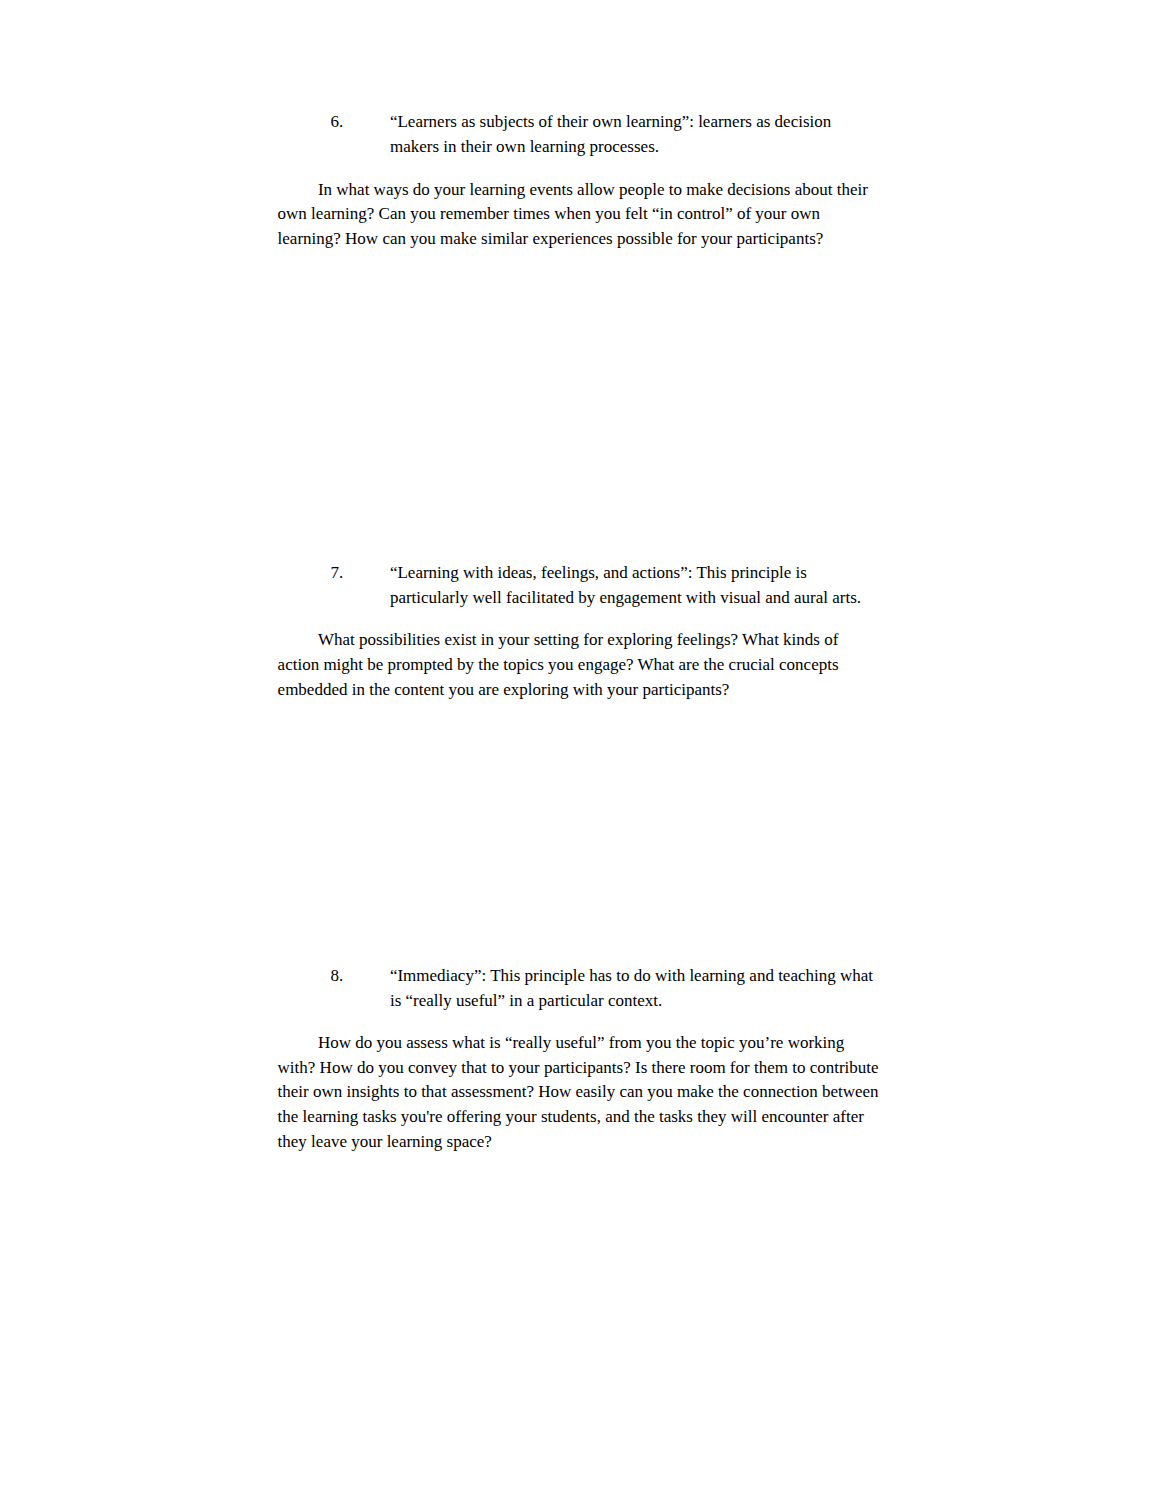6.
“Learners as subjects of their own learning”: learners as decision makers in their own learning processes.
In what ways do your learning events allow people to make decisions about their own learning? Can you remember times when you felt “in control” of your own learning? How can you make similar experiences possible for your participants?
7.
“Learning with ideas, feelings, and actions”: This principle is particularly well facilitated by engagement with visual and aural arts.
What possibilities exist in your setting for exploring feelings? What kinds of action might be prompted by the topics you engage? What are the crucial concepts embedded in the content you are exploring with your participants?
8.
“Immediacy”: This principle has to do with learning and teaching what is “really useful” in a particular context.
How do you assess what is “really useful” from you the topic you’re working with? How do you convey that to your participants? Is there room for them to contribute their own insights to that assessment? How easily can you make the connection between the learning tasks you're offering your students, and the tasks they will encounter after they leave your learning space?